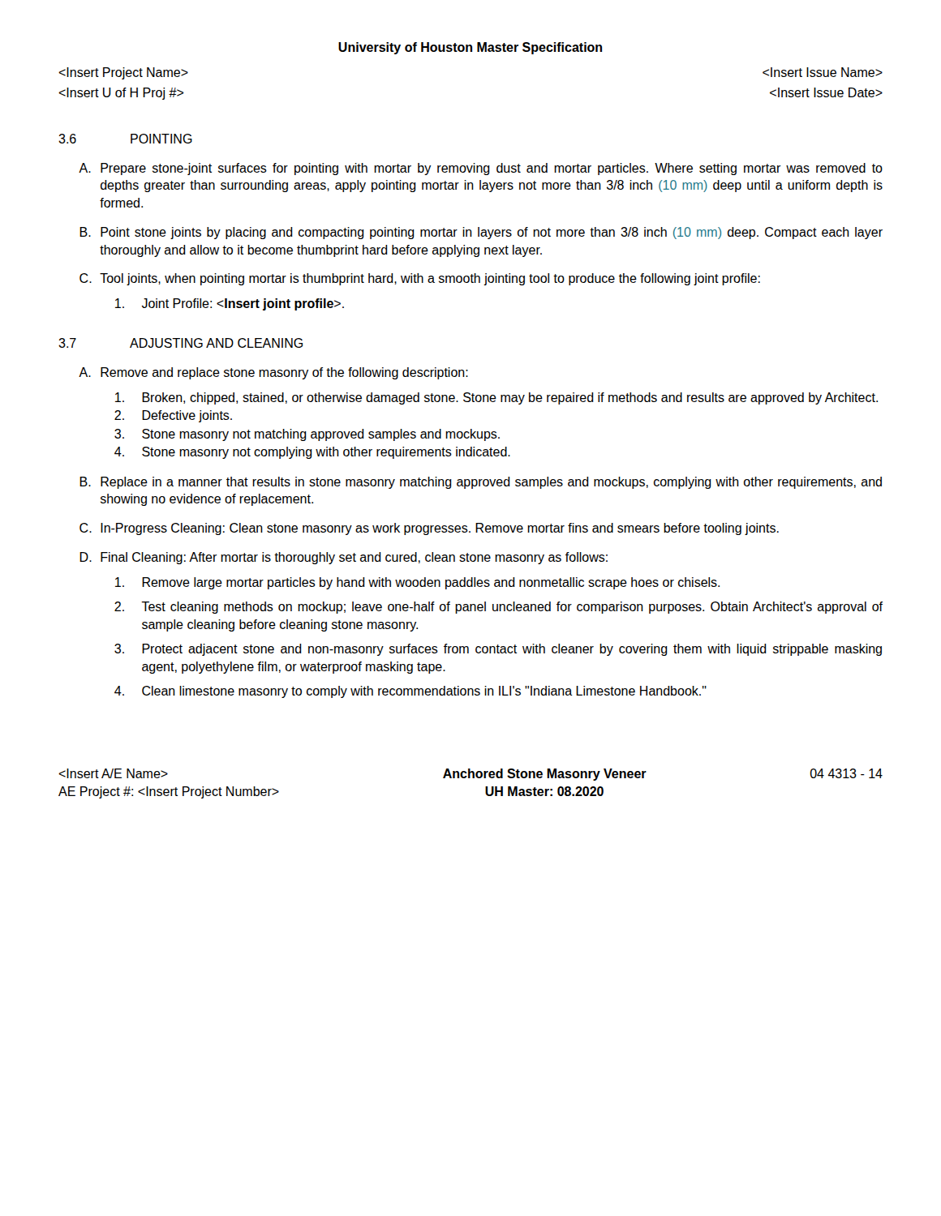University of Houston Master Specification
<Insert Project Name> <Insert Issue Name>
<Insert U of H Proj #> <Insert Issue Date>
3.6 POINTING
A. Prepare stone-joint surfaces for pointing with mortar by removing dust and mortar particles. Where setting mortar was removed to depths greater than surrounding areas, apply pointing mortar in layers not more than 3/8 inch (10 mm) deep until a uniform depth is formed.
B. Point stone joints by placing and compacting pointing mortar in layers of not more than 3/8 inch (10 mm) deep. Compact each layer thoroughly and allow to it become thumbprint hard before applying next layer.
C. Tool joints, when pointing mortar is thumbprint hard, with a smooth jointing tool to produce the following joint profile:
1. Joint Profile: <Insert joint profile>.
3.7 ADJUSTING AND CLEANING
A. Remove and replace stone masonry of the following description:
1. Broken, chipped, stained, or otherwise damaged stone. Stone may be repaired if methods and results are approved by Architect.
2. Defective joints.
3. Stone masonry not matching approved samples and mockups.
4. Stone masonry not complying with other requirements indicated.
B. Replace in a manner that results in stone masonry matching approved samples and mockups, complying with other requirements, and showing no evidence of replacement.
C. In-Progress Cleaning: Clean stone masonry as work progresses. Remove mortar fins and smears before tooling joints.
D. Final Cleaning: After mortar is thoroughly set and cured, clean stone masonry as follows:
1. Remove large mortar particles by hand with wooden paddles and nonmetallic scrape hoes or chisels.
2. Test cleaning methods on mockup; leave one-half of panel uncleaned for comparison purposes. Obtain Architect's approval of sample cleaning before cleaning stone masonry.
3. Protect adjacent stone and non-masonry surfaces from contact with cleaner by covering them with liquid strippable masking agent, polyethylene film, or waterproof masking tape.
4. Clean limestone masonry to comply with recommendations in ILI's "Indiana Limestone Handbook."
<Insert A/E Name>
AE Project #: <Insert Project Number>
Anchored Stone Masonry Veneer
UH Master: 08.2020
04 4313 - 14